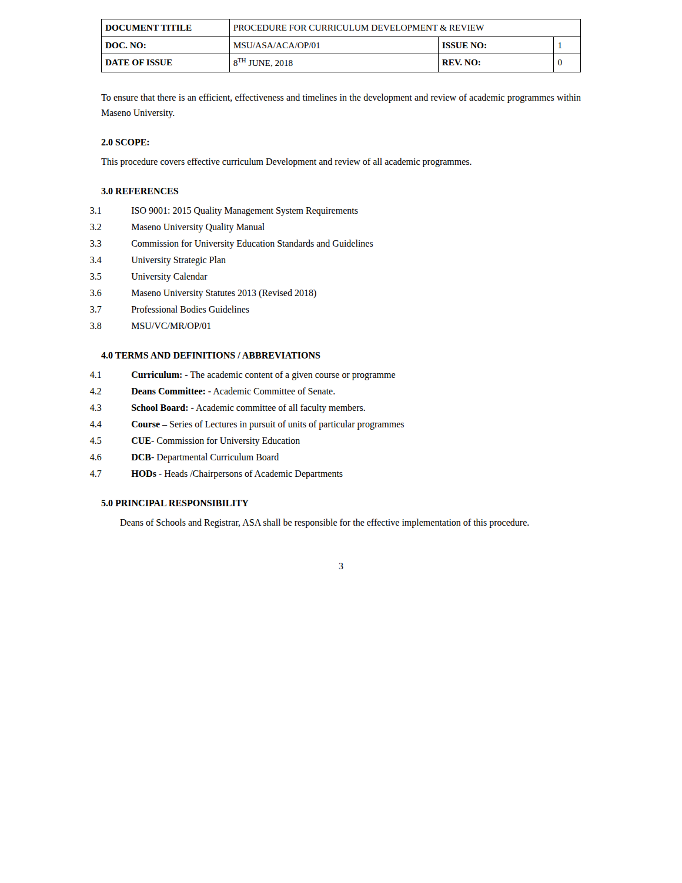| DOCUMENT TITILE | PROCEDURE FOR CURRICULUM DEVELOPMENT & REVIEW |
| DOC. NO: | MSU/ASA/ACA/OP/01 | ISSUE NO: | 1 |
| DATE OF ISSUE | 8 TH JUNE, 2018 | REV. NO: | 0 |
To ensure that there is an efficient, effectiveness and timelines in the development and review of academic programmes within Maseno University.
2.0 SCOPE:
This procedure covers effective curriculum Development and review of all academic programmes.
3.0 REFERENCES
3.1 ISO 9001: 2015 Quality Management System Requirements
3.2 Maseno University Quality Manual
3.3 Commission for University Education Standards and Guidelines
3.4 University Strategic Plan
3.5 University Calendar
3.6 Maseno University Statutes 2013 (Revised 2018)
3.7 Professional Bodies Guidelines
3.8 MSU/VC/MR/OP/01
4.0 TERMS AND DEFINITIONS / ABBREVIATIONS
4.1 Curriculum: - The academic content of a given course or programme
4.2 Deans Committee: - Academic Committee of Senate.
4.3 School Board: - Academic committee of all faculty members.
4.4 Course – Series of Lectures in pursuit of units of particular programmes
4.5 CUE- Commission for University Education
4.6 DCB- Departmental Curriculum Board
4.7 HODs - Heads /Chairpersons of Academic Departments
5.0 PRINCIPAL RESPONSIBILITY
Deans of Schools and Registrar, ASA shall be responsible for the effective implementation of this procedure.
3